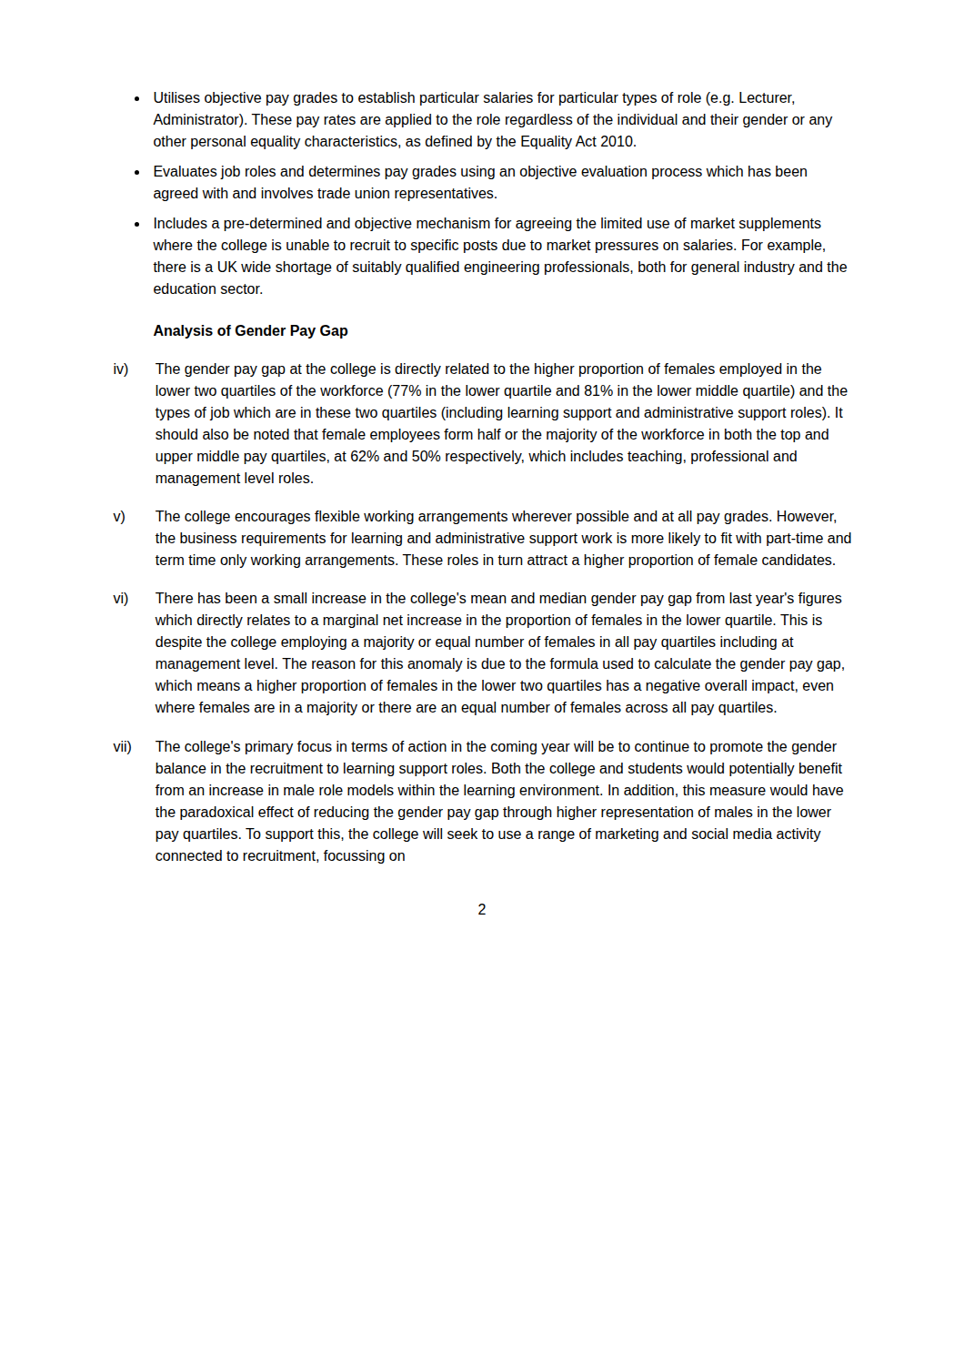Utilises objective pay grades to establish particular salaries for particular types of role (e.g. Lecturer, Administrator). These pay rates are applied to the role regardless of the individual and their gender or any other personal equality characteristics, as defined by the Equality Act 2010.
Evaluates job roles and determines pay grades using an objective evaluation process which has been agreed with and involves trade union representatives.
Includes a pre-determined and objective mechanism for agreeing the limited use of market supplements where the college is unable to recruit to specific posts due to market pressures on salaries. For example, there is a UK wide shortage of suitably qualified engineering professionals, both for general industry and the education sector.
Analysis of Gender Pay Gap
iv)
The gender pay gap at the college is directly related to the higher proportion of females employed in the lower two quartiles of the workforce (77% in the lower quartile and 81% in the lower middle quartile) and the types of job which are in these two quartiles (including learning support and administrative support roles). It should also be noted that female employees form half or the majority of the workforce in both the top and upper middle pay quartiles, at 62% and 50% respectively, which includes teaching, professional and management level roles.
v)
The college encourages flexible working arrangements wherever possible and at all pay grades. However, the business requirements for learning and administrative support work is more likely to fit with part-time and term time only working arrangements. These roles in turn attract a higher proportion of female candidates.
vi)
There has been a small increase in the college's mean and median gender pay gap from last year's figures which directly relates to a marginal net increase in the proportion of females in the lower quartile. This is despite the college employing a majority or equal number of females in all pay quartiles including at management level. The reason for this anomaly is due to the formula used to calculate the gender pay gap, which means a higher proportion of females in the lower two quartiles has a negative overall impact, even where females are in a majority or there are an equal number of females across all pay quartiles.
vii)
The college's primary focus in terms of action in the coming year will be to continue to promote the gender balance in the recruitment to learning support roles. Both the college and students would potentially benefit from an increase in male role models within the learning environment. In addition, this measure would have the paradoxical effect of reducing the gender pay gap through higher representation of males in the lower pay quartiles. To support this, the college will seek to use a range of marketing and social media activity connected to recruitment, focussing on
2